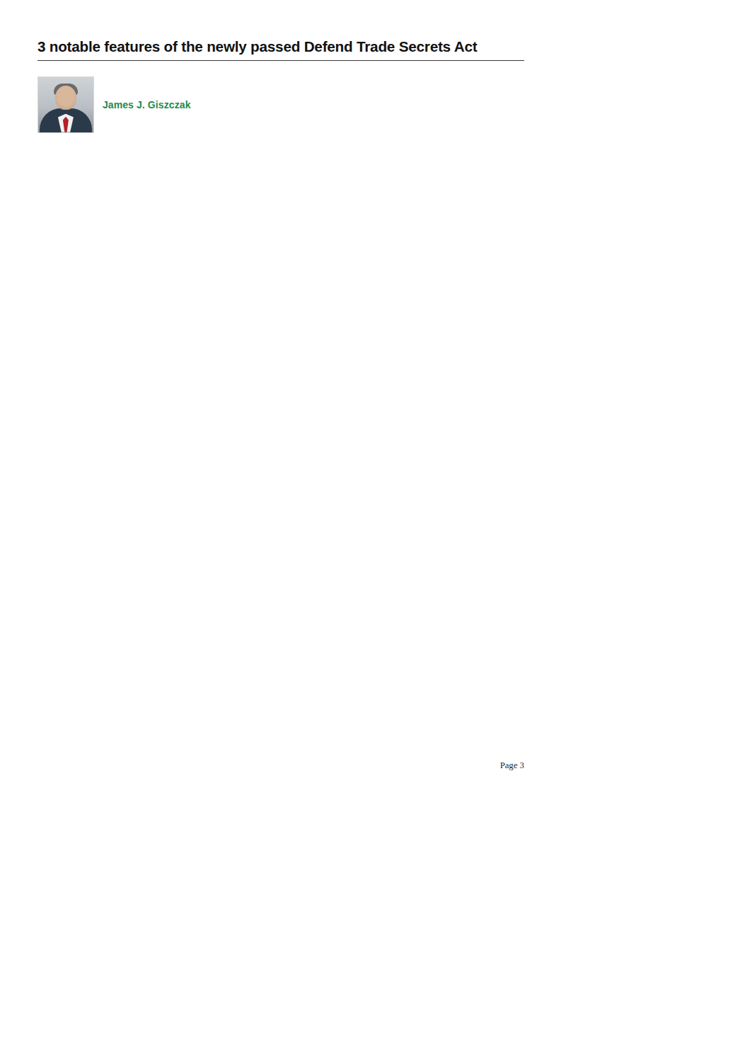3 notable features of the newly passed Defend Trade Secrets Act
James J. Giszczak
Page 3